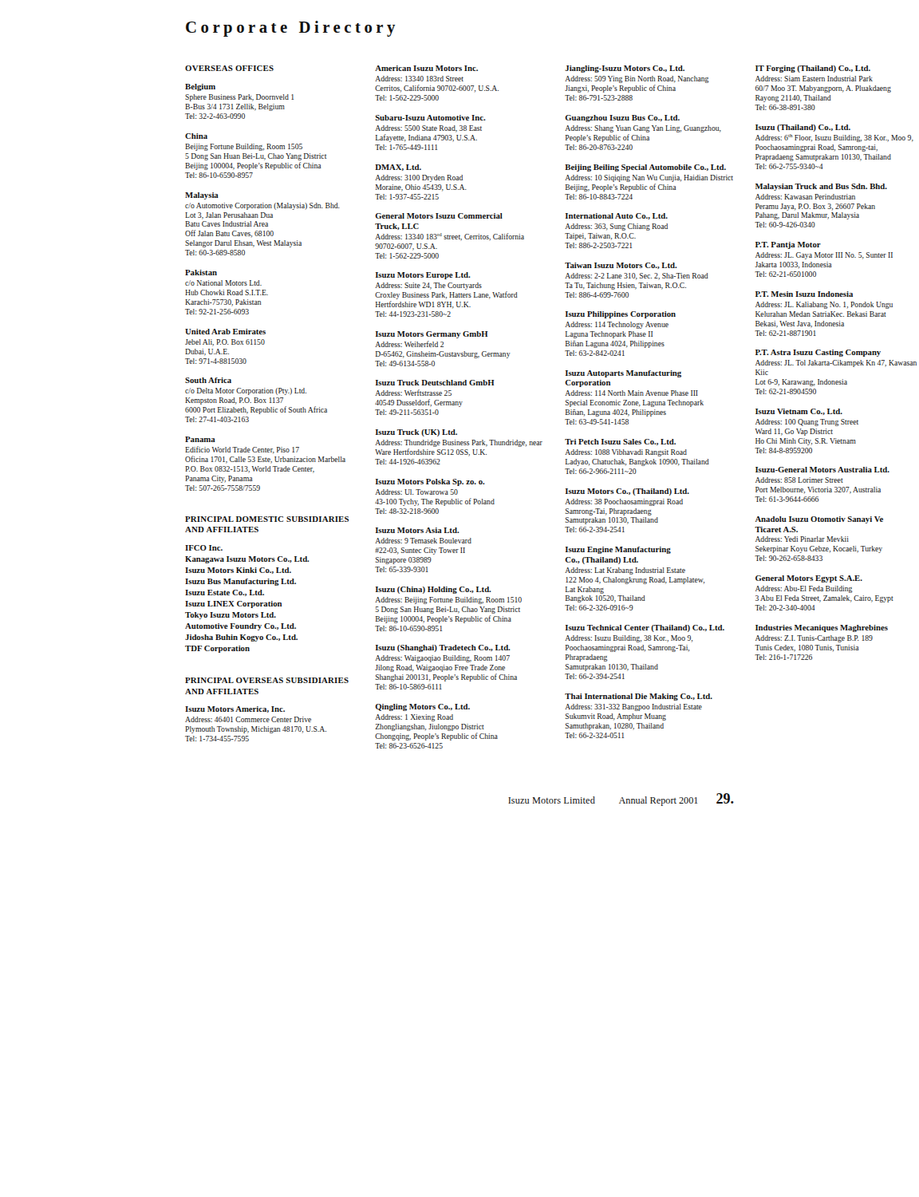Corporate Directory
OVERSEAS OFFICES
Belgium Sphere Business Park, Doornveld 1
B-Bus 3/4 1731 Zellik, Belgium
Tel: 32-2-463-0990
China Beijing Fortune Building, Room 1505
5 Dong San Huan Bei-Lu, Chao Yang District
Beijing 100004, People’s Republic of China
Tel: 86-10-6590-8957
Malaysia c/o Automotive Corporation (Malaysia) Sdn. Bhd.
Lot 3, Jalan Perusahaan Dua
Batu Caves Industrial Area
Off Jalan Batu Caves, 68100
Selangor Darul Ehsan, West Malaysia
Tel: 60-3-689-8580
Pakistan c/o National Motors Ltd.
Hub Chowki Road S.I.T.E.
Karachi-75730, Pakistan
Tel: 92-21-256-6093
United Arab Emirates Jebel Ali, P.O. Box 61150
Dubai, U.A.E.
Tel: 971-4-8815030
South Africa c/o Delta Motor Corporation (Pty.) Ltd.
Kempston Road, P.O. Box 1137
6000 Port Elizabeth, Republic of South Africa
Tel: 27-41-403-2163
Panama Edificio World Trade Center, Piso 17
Oficina 1701, Calle 53 Este, Urbanizacion Marbella
P.O. Box 0832-1513, World Trade Center,
Panama City, Panama
Tel: 507-265-7558/7559
PRINCIPAL DOMESTIC SUBSIDIARIES
AND AFFILIATES
IFCO Inc.
Kanagawa Isuzu Motors Co., Ltd.
Isuzu Motors Kinki Co., Ltd.
Isuzu Bus Manufacturing Ltd.
Isuzu Estate Co., Ltd.
Isuzu LINEX Corporation
Tokyo Isuzu Motors Ltd.
Automotive Foundry Co., Ltd.
Jidosha Buhin Kogyo Co., Ltd.
TDF Corporation
PRINCIPAL OVERSEAS SUBSIDIARIES
AND AFFILIATES
Isuzu Motors America, Inc. Address: 46401 Commerce Center Drive
Plymouth Township, Michigan 48170, U.S.A.
Tel: 1-734-455-7595
American Isuzu Motors Inc. Address: 13340 183rd Street
Cerritos, California 90702-6007, U.S.A.
Tel: 1-562-229-5000
Subaru-Isuzu Automotive Inc. Address: 5500 State Road, 38 East
Lafayette, Indiana 47903, U.S.A.
Tel: 1-765-449-1111
DMAX, Ltd. Address: 3100 Dryden Road
Moraine, Ohio 45439, U.S.A.
Tel: 1-937-455-2215
General Motors Isuzu Commercial
Truck, LLC Address: 13340 183rd street, Cerritos, California
90702-6007, U.S.A.
Tel: 1-562-229-5000
Isuzu Motors Europe Ltd. Address: Suite 24, The Courtyards
Croxley Business Park, Hatters Lane, Watford
Hertfordshire WD1 8YH, U.K.
Tel: 44-1923-231-580~2
Isuzu Motors Germany GmbH Address: Weiherfeld 2
D-65462, Ginsheim-Gustavsburg, Germany
Tel: 49-6134-558-0
Isuzu Truck Deutschland GmbH Address: Werftstrasse 25
40549 Dusseldorf, Germany
Tel: 49-211-56351-0
Isuzu Truck (UK) Ltd. Address: Thundridge Business Park, Thundridge, near
Ware Hertfordshire SG12 0SS, U.K.
Tel: 44-1926-463962
Isuzu Motors Polska Sp. zo. o. Address: Ul. Towarowa 50
43-100 Tychy, The Republic of Poland
Tel: 48-32-218-9600
Isuzu Motors Asia Ltd. Address: 9 Temasek Boulevard
#22-03, Suntec City Tower II
Singapore 038989
Tel: 65-339-9301
Isuzu (China) Holding Co., Ltd. Address: Beijing Fortune Building, Room 1510
5 Dong San Huang Bei-Lu, Chao Yang District
Beijing 100004, People’s Republic of China
Tel: 86-10-6590-8951
Isuzu (Shanghai) Tradetech Co., Ltd. Address: Waigaoqiao Building, Room 1407
Jilong Road, Waigaoqiao Free Trade Zone
Shanghai 200131, People’s Republic of China
Tel: 86-10-5869-6111
Qingling Motors Co., Ltd. Address: 1 Xiexing Road
Zhongliangshan, Jiulongpo District
Chongqing, People’s Republic of China
Tel: 86-23-6526-4125
Jiangling-Isuzu Motors Co., Ltd. Address: 509 Ying Bin North Road, Nanchang
Jiangxi, People’s Republic of China
Tel: 86-791-523-2888
Guangzhou Isuzu Bus Co., Ltd. Address: Shang Yuan Gang Yan Ling, Guangzhou,
People’s Republic of China
Tel: 86-20-8763-2240
Beijing Beiling Special Automobile Co., Ltd. Address: 10 Siqiqing Nan Wu Cunjia, Haidian District
Beijing, People’s Republic of China
Tel: 86-10-8843-7224
International Auto Co., Ltd. Address: 363, Sung Chiang Road
Taipei, Taiwan, R.O.C.
Tel: 886-2-2503-7221
Taiwan Isuzu Motors Co., Ltd. Address: 2-2 Lane 310, Sec. 2, Sha-Tien Road
Ta Tu, Taichung Hsien, Taiwan, R.O.C.
Tel: 886-4-699-7600
Isuzu Philippines Corporation Address: 114 Technology Avenue
Laguna Technopark Phase II
Biñan Laguna 4024, Philippines
Tel: 63-2-842-0241
Isuzu Autoparts Manufacturing
Corporation Address: 114 North Main Avenue Phase III
Special Economic Zone, Laguna Technopark
Biñan, Laguna 4024, Philippines
Tel: 63-49-541-1458
Tri Petch Isuzu Sales Co., Ltd. Address: 1088 Vibhavadi Rangsit Road
Ladyao, Chatuchak, Bangkok 10900, Thailand
Tel: 66-2-966-2111~20
Isuzu Motors Co., (Thailand) Ltd. Address: 38 Poochaosamingprai Road
Samrong-Tai, Phrapradaeng
Samutprakan 10130, Thailand
Tel: 66-2-394-2541
Isuzu Engine Manufacturing
Co., (Thailand) Ltd. Address: Lat Krabang Industrial Estate
122 Moo 4, Chalongkrung Road, Lamplatew,
Lat Krabang
Bangkok 10520, Thailand
Tel: 66-2-326-0916~9
Isuzu Technical Center (Thailand) Co., Ltd. Address: Isuzu Building, 38 Kor., Moo 9,
Poochaosamingprai Road, Samrong-Tai, Phrapradaeng
Samutprakan 10130, Thailand
Tel: 66-2-394-2541
Thai International Die Making Co., Ltd. Address: 331-332 Bangpoo Industrial Estate
Sukumvit Road, Amphur Muang
Samuthprakan, 10280, Thailand
Tel: 66-2-324-0511
IT Forging (Thailand) Co., Ltd. Address: Siam Eastern Industrial Park
60/7 Moo 3T. Mabyangporn, A. Pluakdaeng
Rayong 21140, Thailand
Tel: 66-38-891-380
Isuzu (Thailand) Co., Ltd. Address: 6th Floor, Isuzu Building, 38 Kor., Moo 9,
Poochaosamingprai Road, Samrong-tai,
Prapradaeng Samutprakarn 10130, Thailand
Tel: 66-2-755-9340~4
Malaysian Truck and Bus Sdn. Bhd. Address: Kawasan Perindustrian
Peramu Jaya, P.O. Box 3, 26607 Pekan
Pahang, Darul Makmur, Malaysia
Tel: 60-9-426-0340
P.T. Pantja Motor Address: JL. Gaya Motor III No. 5, Sunter II
Jakarta 10033, Indonesia
Tel: 62-21-6501000
P.T. Mesin Isuzu Indonesia Address: JL. Kaliabang No. 1, Pondok Ungu
Kelurahan Medan SatriaKec. Bekasi Barat
Bekasi, West Java, Indonesia
Tel: 62-21-8871901
P.T. Astra Isuzu Casting Company Address: JL. Tol Jakarta-Cikampek Kn 47, Kawasan Kiic
Lot 6-9, Karawang, Indonesia
Tel: 62-21-8904590
Isuzu Vietnam Co., Ltd. Address: 100 Quang Trung Street
Ward 11, Go Vap District
Ho Chi Minh City, S.R. Vietnam
Tel: 84-8-8959200
Isuzu-General Motors Australia Ltd. Address: 858 Lorimer Street
Port Melbourne, Victoria 3207, Australia
Tel: 61-3-9644-6666
Anadolu Isuzu Otomotiv Sanayi Ve
Ticaret A.S. Address: Yedi Pinarlar Mevkii
Sekerpinar Koyu Gebze, Kocaeli, Turkey
Tel: 90-262-658-8433
General Motors Egypt S.A.E. Address: Abu-El Feda Building
3 Abu El Feda Street, Zamalek, Cairo, Egypt
Tel: 20-2-340-4004
Industries Mecaniques Maghrebines Address: Z.I. Tunis-Carthage B.P. 189
Tunis Cedex, 1080 Tunis, Tunisia
Tel: 216-1-717226
Isuzu Motors Limited Annual Report 2001 29.